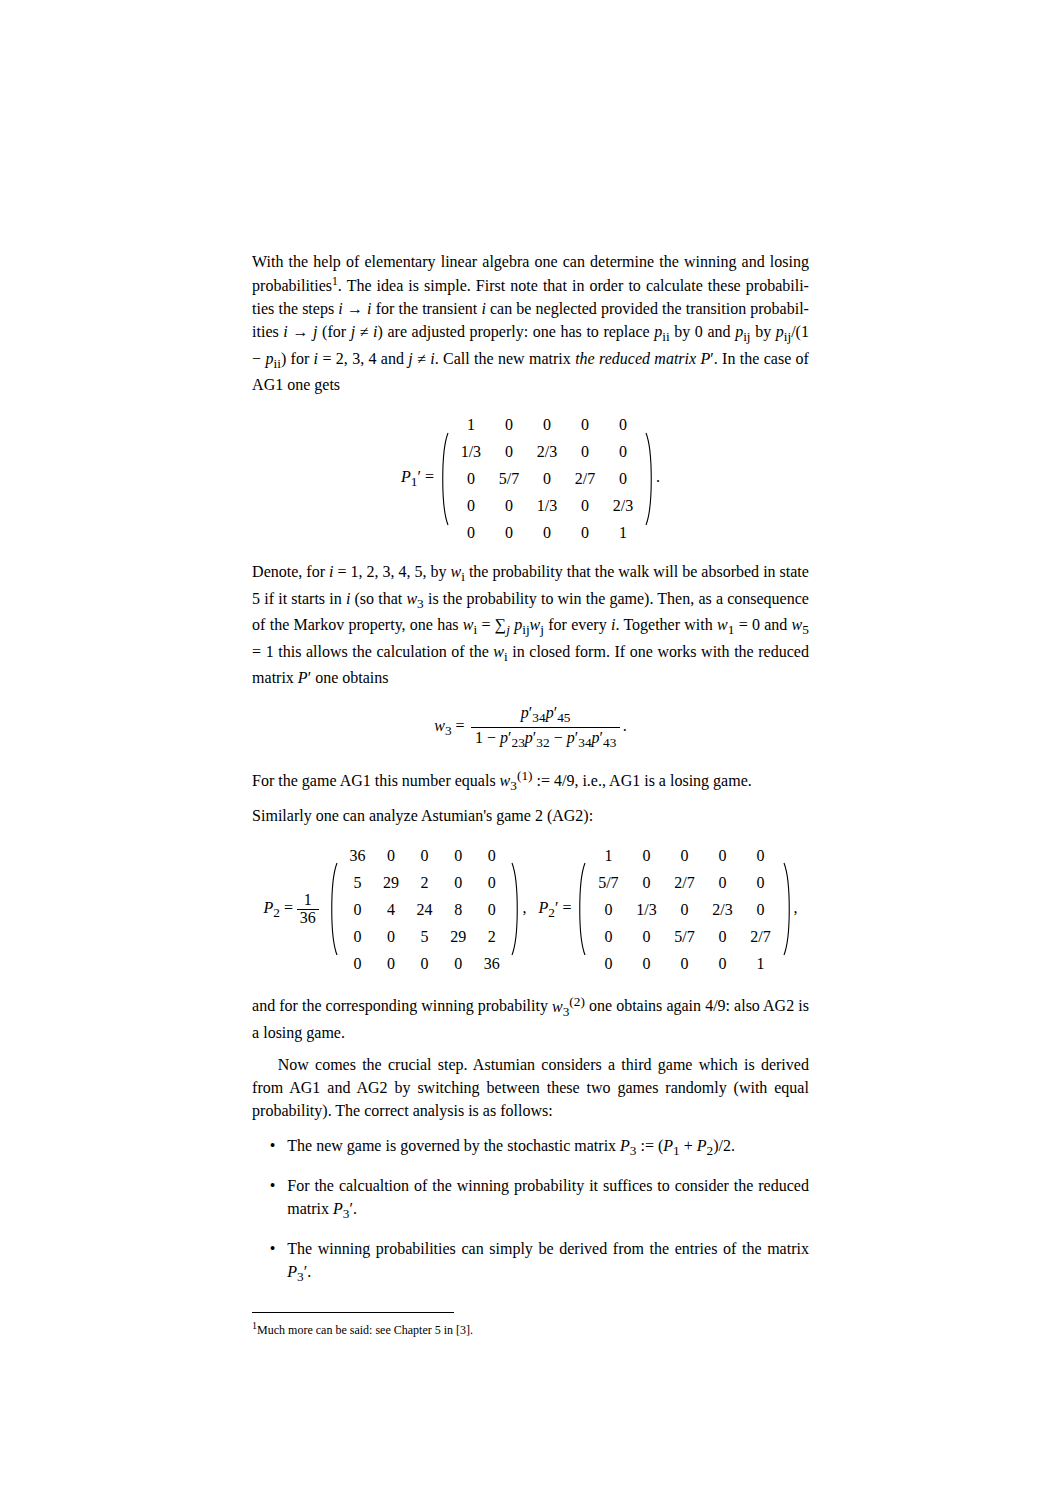With the help of elementary linear algebra one can determine the winning and losing probabilities1. The idea is simple. First note that in order to calculate these probabilities the steps i → i for the transient i can be neglected provided the transition probabilities i → j (for j ≠ i) are adjusted properly: one has to replace pii by 0 and pij by pij/(1 − pii) for i = 2, 3, 4 and j ≠ i. Call the new matrix the reduced matrix P′. In the case of AG1 one gets
P1′ =
| 1 | 0 | 0 | 0 | 0 |
| 1/3 | 0 | 2/3 | 0 | 0 |
| 0 | 5/7 | 0 | 2/7 | 0 |
| 0 | 0 | 1/3 | 0 | 2/3 |
| 0 | 0 | 0 | 0 | 1 |
.
Denote, for i = 1, 2, 3, 4, 5, by wi the probability that the walk will be absorbed in state 5 if it starts in i (so that w3 is the probability to win the game). Then, as a consequence of the Markov property, one has wi = ∑j pijwj for every i. Together with w1 = 0 and w5 = 1 this allows the calculation of the wi in closed form. If one works with the reduced matrix P′ one obtains
w3 = p′34p′45 1 − p′23p′32 − p′34p′43 .
For the game AG1 this number equals w3(1) := 4/9, i.e., AG1 is a losing game.
Similarly one can analyze Astumian's game 2 (AG2):
P2 = 136
| 36 | 0 | 0 | 0 | 0 |
| 5 | 29 | 2 | 0 | 0 |
| 0 | 4 | 24 | 8 | 0 |
| 0 | 0 | 5 | 29 | 2 |
| 0 | 0 | 0 | 0 | 36 |
, P2′ =
| 1 | 0 | 0 | 0 | 0 |
| 5/7 | 0 | 2/7 | 0 | 0 |
| 0 | 1/3 | 0 | 2/3 | 0 |
| 0 | 0 | 5/7 | 0 | 2/7 |
| 0 | 0 | 0 | 0 | 1 |
,
and for the corresponding winning probability w3(2) one obtains again 4/9: also AG2 is a losing game.
Now comes the crucial step. Astumian considers a third game which is derived from AG1 and AG2 by switching between these two games randomly (with equal probability). The correct analysis is as follows:
The new game is governed by the stochastic matrix P3 := (P1 + P2)/2.
For the calcualtion of the winning probability it suffices to consider the reduced matrix P3′.
The winning probabilities can simply be derived from the entries of the matrix P3′.
1Much more can be said: see Chapter 5 in [3].